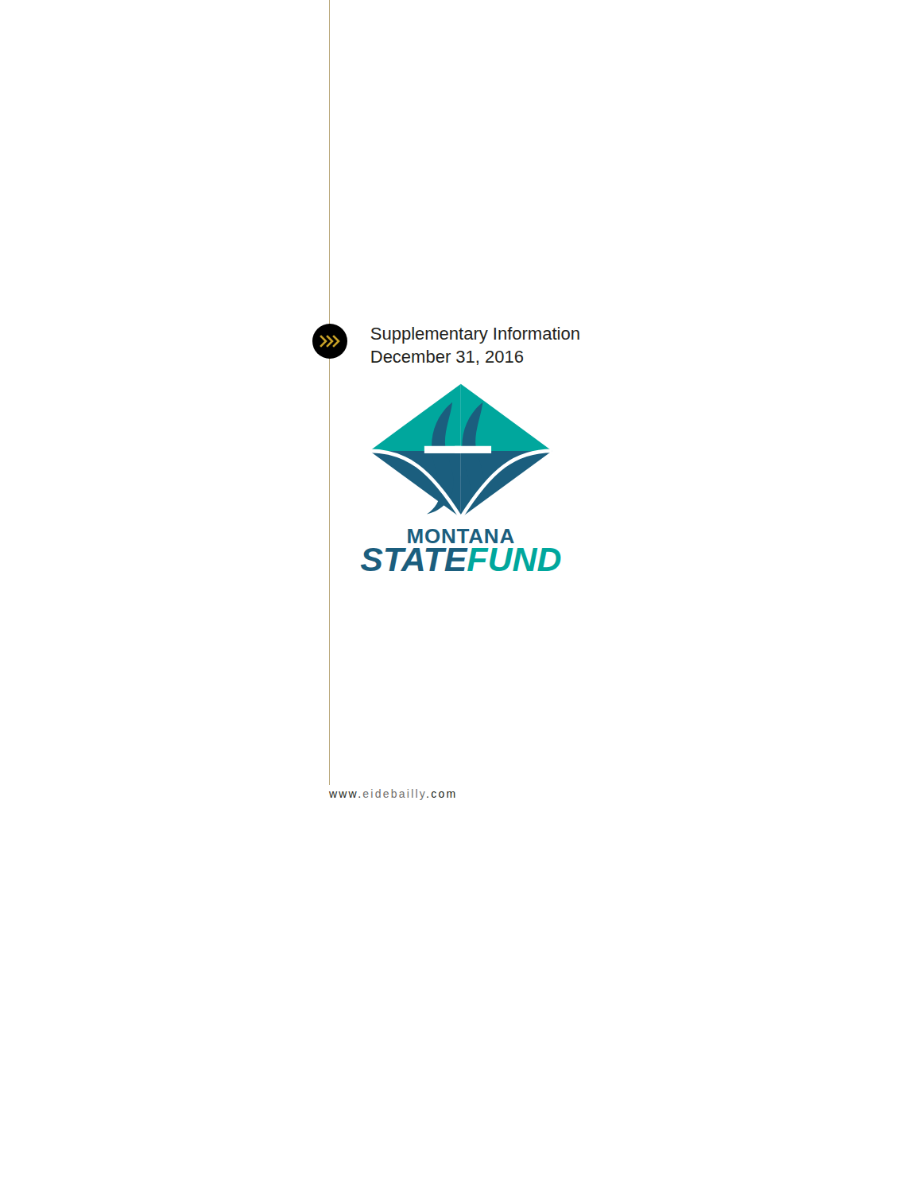Supplementary Information
December 31, 2016
MONTANA STATEFUND
www. eidebailly.com